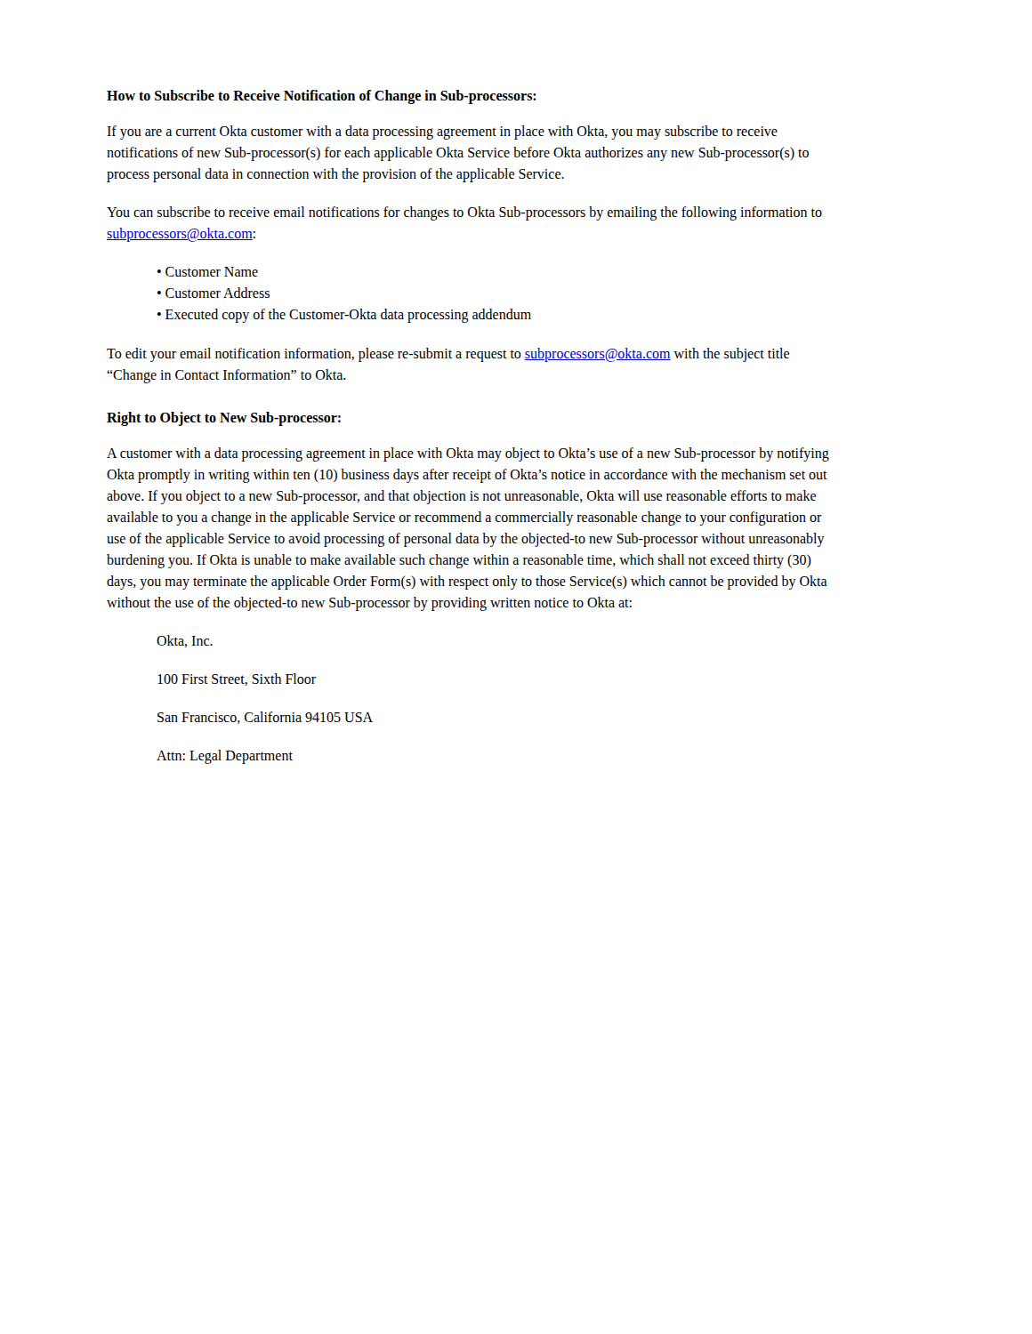How to Subscribe to Receive Notification of Change in Sub-processors:
If you are a current Okta customer with a data processing agreement in place with Okta, you may subscribe to receive notifications of new Sub-processor(s) for each applicable Okta Service before Okta authorizes any new Sub-processor(s) to process personal data in connection with the provision of the applicable Service.
You can subscribe to receive email notifications for changes to Okta Sub-processors by emailing the following information to subprocessors@okta.com:
Customer Name
Customer Address
Executed copy of the Customer-Okta data processing addendum
To edit your email notification information, please re-submit a request to subprocessors@okta.com with the subject title “Change in Contact Information” to Okta.
Right to Object to New Sub-processor:
A customer with a data processing agreement in place with Okta may object to Okta’s use of a new Sub-processor by notifying Okta promptly in writing within ten (10) business days after receipt of Okta’s notice in accordance with the mechanism set out above. If you object to a new Sub-processor, and that objection is not unreasonable, Okta will use reasonable efforts to make available to you a change in the applicable Service or recommend a commercially reasonable change to your configuration or use of the applicable Service to avoid processing of personal data by the objected-to new Sub-processor without unreasonably burdening you. If Okta is unable to make available such change within a reasonable time, which shall not exceed thirty (30) days, you may terminate the applicable Order Form(s) with respect only to those Service(s) which cannot be provided by Okta without the use of the objected-to new Sub-processor by providing written notice to Okta at:
Okta, Inc.
100 First Street, Sixth Floor
San Francisco, California 94105 USA
Attn: Legal Department